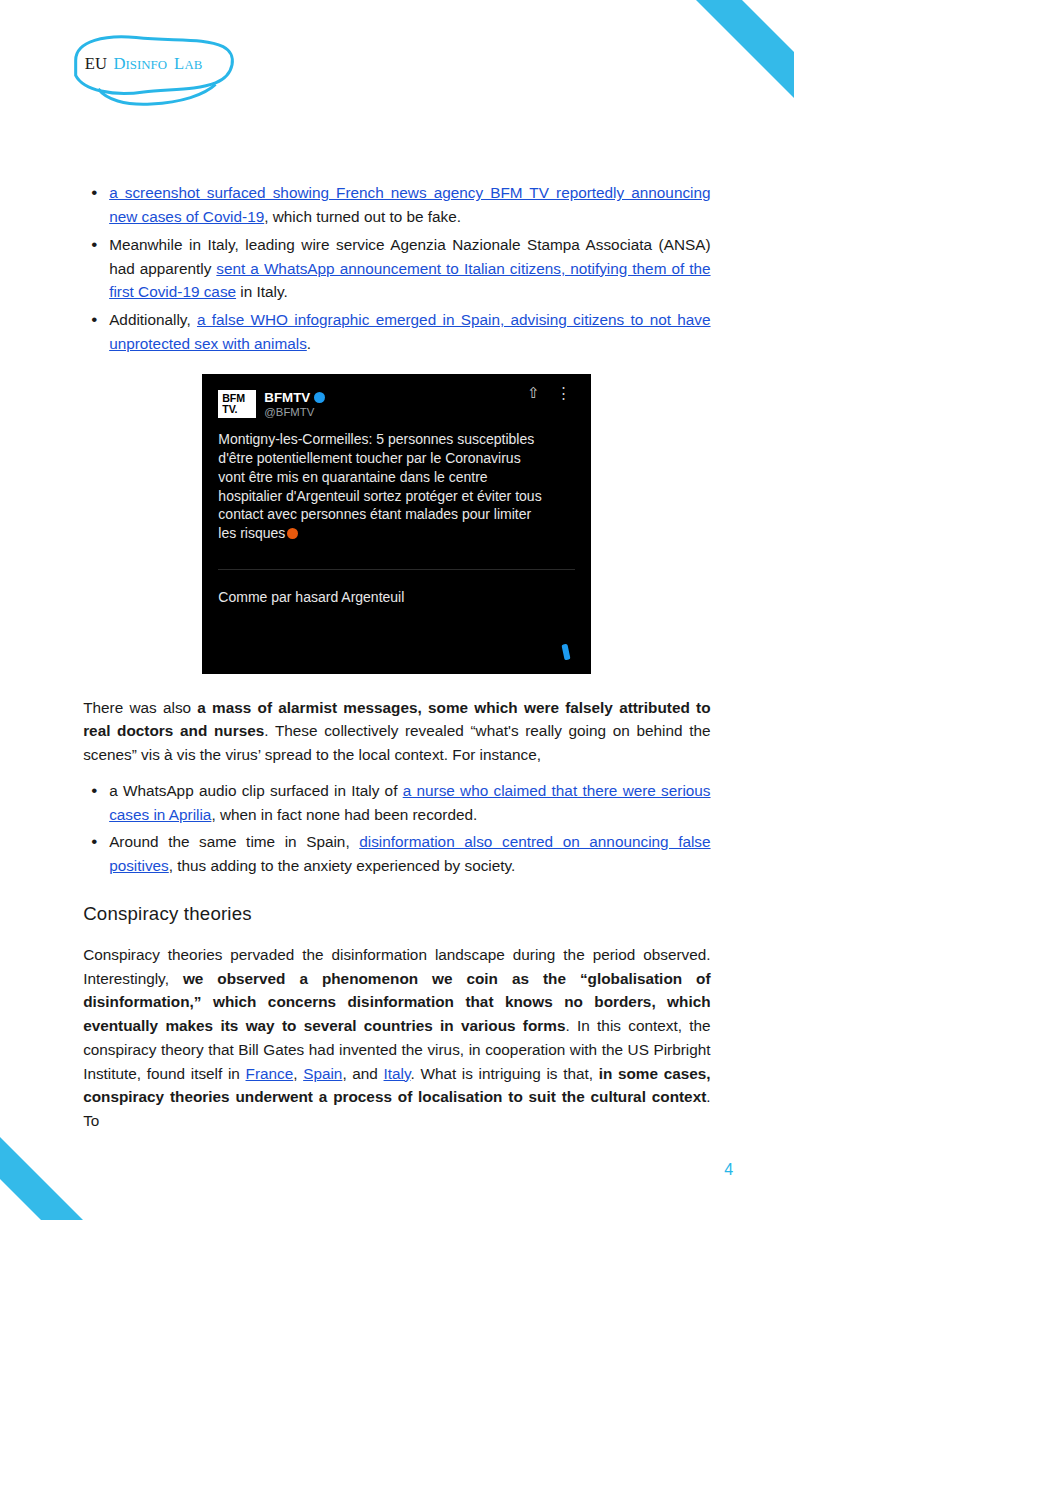EU D ISINFO L AB
a screenshot surfaced showing French news agency BFM TV reportedly announcing new cases of Covid-19, which turned out to be fake.
Meanwhile in Italy, leading wire service Agenzia Nazionale Stampa Associata (ANSA) had apparently sent a WhatsApp announcement to Italian citizens, notifying them of the first Covid-19 case in Italy.
Additionally, a false WHO infographic emerged in Spain, advising citizens to not have unprotected sex with animals.
⇧ ⋮
BFM
TV.
BFMTV @BFMTV
Montigny-les-Cormeilles: 5 personnes susceptibles d'être potentiellement toucher par le Coronavirus vont être mis en quarantaine dans le centre hospitalier d'Argenteuil sortez protéger et éviter tous contact avec personnes étant malades pour limiter les risques
Comme par hasard Argenteuil
There was also a mass of alarmist messages, some which were falsely attributed to real doctors and nurses. These collectively revealed “what's really going on behind the scenes” vis à vis the virus’ spread to the local context. For instance,
a WhatsApp audio clip surfaced in Italy of a nurse who claimed that there were serious cases in Aprilia, when in fact none had been recorded.
Around the same time in Spain, disinformation also centred on announcing false positives, thus adding to the anxiety experienced by society.
Conspiracy theories
Conspiracy theories pervaded the disinformation landscape during the period observed. Interestingly, we observed a phenomenon we coin as the “globalisation of disinformation,” which concerns disinformation that knows no borders, which eventually makes its way to several countries in various forms. In this context, the conspiracy theory that Bill Gates had invented the virus, in cooperation with the US Pirbright Institute, found itself in France, Spain, and Italy. What is intriguing is that, in some cases, conspiracy theories underwent a process of localisation to suit the cultural context. To
4